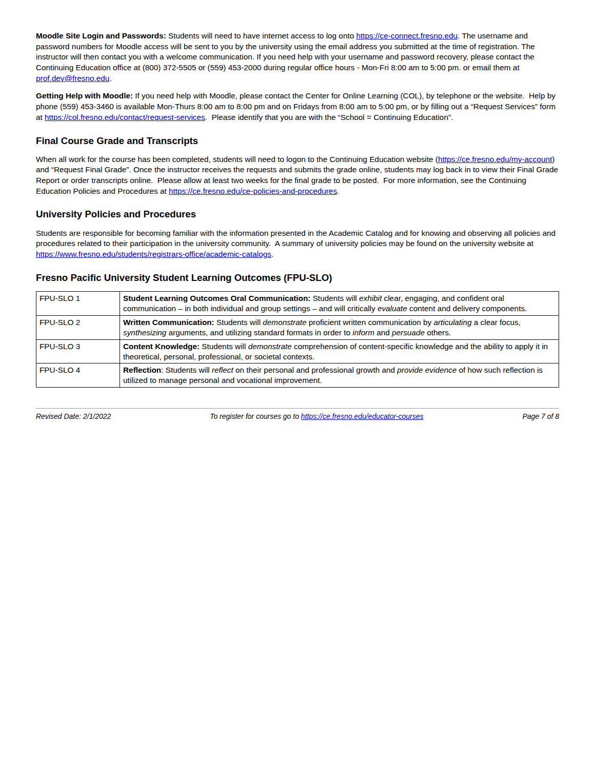Moodle Site Login and Passwords: Students will need to have internet access to log onto https://ce-connect.fresno.edu. The username and password numbers for Moodle access will be sent to you by the university using the email address you submitted at the time of registration. The instructor will then contact you with a welcome communication. If you need help with your username and password recovery, please contact the Continuing Education office at (800) 372-5505 or (559) 453-2000 during regular office hours - Mon-Fri 8:00 am to 5:00 pm. or email them at prof.dev@fresno.edu.
Getting Help with Moodle: If you need help with Moodle, please contact the Center for Online Learning (COL), by telephone or the website. Help by phone (559) 453-3460 is available Mon-Thurs 8:00 am to 8:00 pm and on Fridays from 8:00 am to 5:00 pm, or by filling out a “Request Services” form at https://col.fresno.edu/contact/request-services. Please identify that you are with the “School = Continuing Education”.
Final Course Grade and Transcripts
When all work for the course has been completed, students will need to logon to the Continuing Education website (https://ce.fresno.edu/my-account) and “Request Final Grade”. Once the instructor receives the requests and submits the grade online, students may log back in to view their Final Grade Report or order transcripts online. Please allow at least two weeks for the final grade to be posted. For more information, see the Continuing Education Policies and Procedures at https://ce.fresno.edu/ce-policies-and-procedures.
University Policies and Procedures
Students are responsible for becoming familiar with the information presented in the Academic Catalog and for knowing and observing all policies and procedures related to their participation in the university community. A summary of university policies may be found on the university website at https://www.fresno.edu/students/registrars-office/academic-catalogs.
Fresno Pacific University Student Learning Outcomes (FPU-SLO)
| FPU-SLO 1 | Student Learning Outcomes Oral Communication: Students will exhibit clear, engaging, and confident oral communication – in both individual and group settings – and will critically evaluate content and delivery components. |
| FPU-SLO 2 | Written Communication: Students will demonstrate proficient written communication by articulating a clear focus, synthesizing arguments, and utilizing standard formats in order to inform and persuade others. |
| FPU-SLO 3 | Content Knowledge: Students will demonstrate comprehension of content-specific knowledge and the ability to apply it in theoretical, personal, professional, or societal contexts. |
| FPU-SLO 4 | Reflection : Students will reflect on their personal and professional growth and provide evidence of how such reflection is utilized to manage personal and vocational improvement. |
Revised Date: 2/1/2022 To register for courses go to https://ce.fresno.edu/educator-courses Page 7 of 8